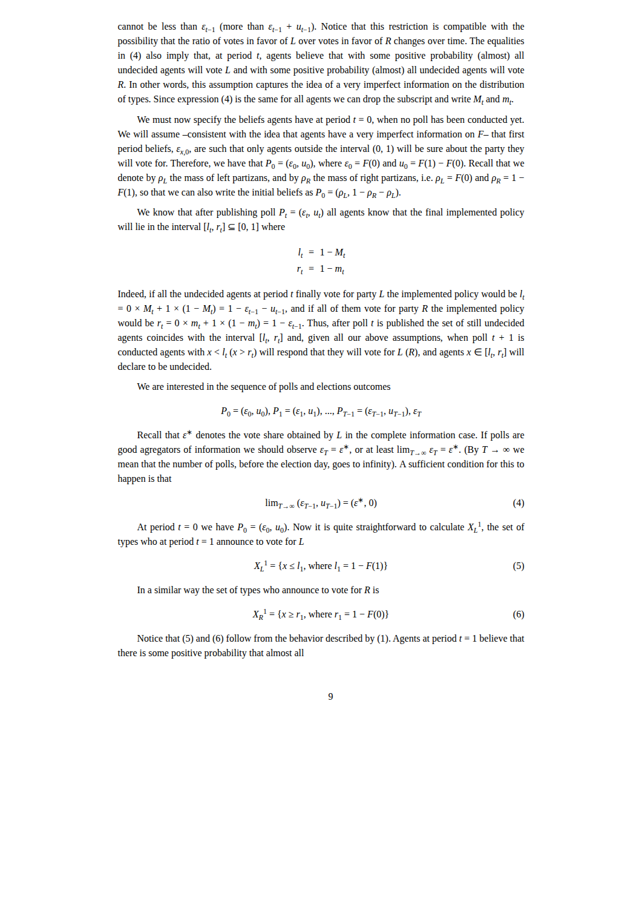cannot be less than εt−1 (more than εt−1 + ut−1). Notice that this restriction is compatible with the possibility that the ratio of votes in favor of L over votes in favor of R changes over time. The equalities in (4) also imply that, at period t, agents believe that with some positive probability (almost) all undecided agents will vote L and with some positive probability (almost) all undecided agents will vote R. In other words, this assumption captures the idea of a very imperfect information on the distribution of types. Since expression (4) is the same for all agents we can drop the subscript and write Mt and mt.
We must now specify the beliefs agents have at period t = 0, when no poll has been conducted yet. We will assume –consistent with the idea that agents have a very imperfect information on F– that first period beliefs, εx,0, are such that only agents outside the interval (0, 1) will be sure about the party they will vote for. Therefore, we have that P0 = (ε0, u0), where ε0 = F(0) and u0 = F(1) − F(0). Recall that we denote by ρL the mass of left partizans, and by ρR the mass of right partizans, i.e. ρL = F(0) and ρR = 1 − F(1), so that we can also write the initial beliefs as P0 = (ρL, 1 − ρR − ρL).
We know that after publishing poll Pt = (εt, ut) all agents know that the final implemented policy will lie in the interval [lt, rt] ⊆ [0, 1] where
| l t | = | 1 − M t |
| r t | = | 1 − m t |
Indeed, if all the undecided agents at period t finally vote for party L the implemented policy would be lt = 0 × Mt + 1 × (1 − Mt) = 1 − εt−1 − ut−1, and if all of them vote for party R the implemented policy would be rt = 0 × mt + 1 × (1 − mt) = 1 − εt−1. Thus, after poll t is published the set of still undecided agents coincides with the interval [lt, rt] and, given all our above assumptions, when poll t + 1 is conducted agents with x < lt (x > rt) will respond that they will vote for L (R), and agents x ∈ [lt, rt] will declare to be undecided.
We are interested in the sequence of polls and elections outcomes
P0 = (ε0, u0), P1 = (ε1, u1), ..., PT−1 = (εT−1, uT−1), εT
Recall that ε∗ denotes the vote share obtained by L in the complete information case. If polls are good agregators of information we should observe εT = ε∗, or at least limT→∞ εT = ε∗. (By T → ∞ we mean that the number of polls, before the election day, goes to infinity). A sufficient condition for this to happen is that
limT→∞ (εT−1, uT−1) = (ε∗, 0) (4)
At period t = 0 we have P0 = (ε0, u0). Now it is quite straightforward to calculate XL1, the set of types who at period t = 1 announce to vote for L
XL1 = {x ≤ l1, where l1 = 1 − F(1)} (5)
In a similar way the set of types who announce to vote for R is
XR1 = {x ≥ r1, where r1 = 1 − F(0)} (6)
Notice that (5) and (6) follow from the behavior described by (1). Agents at period t = 1 believe that there is some positive probability that almost all
9